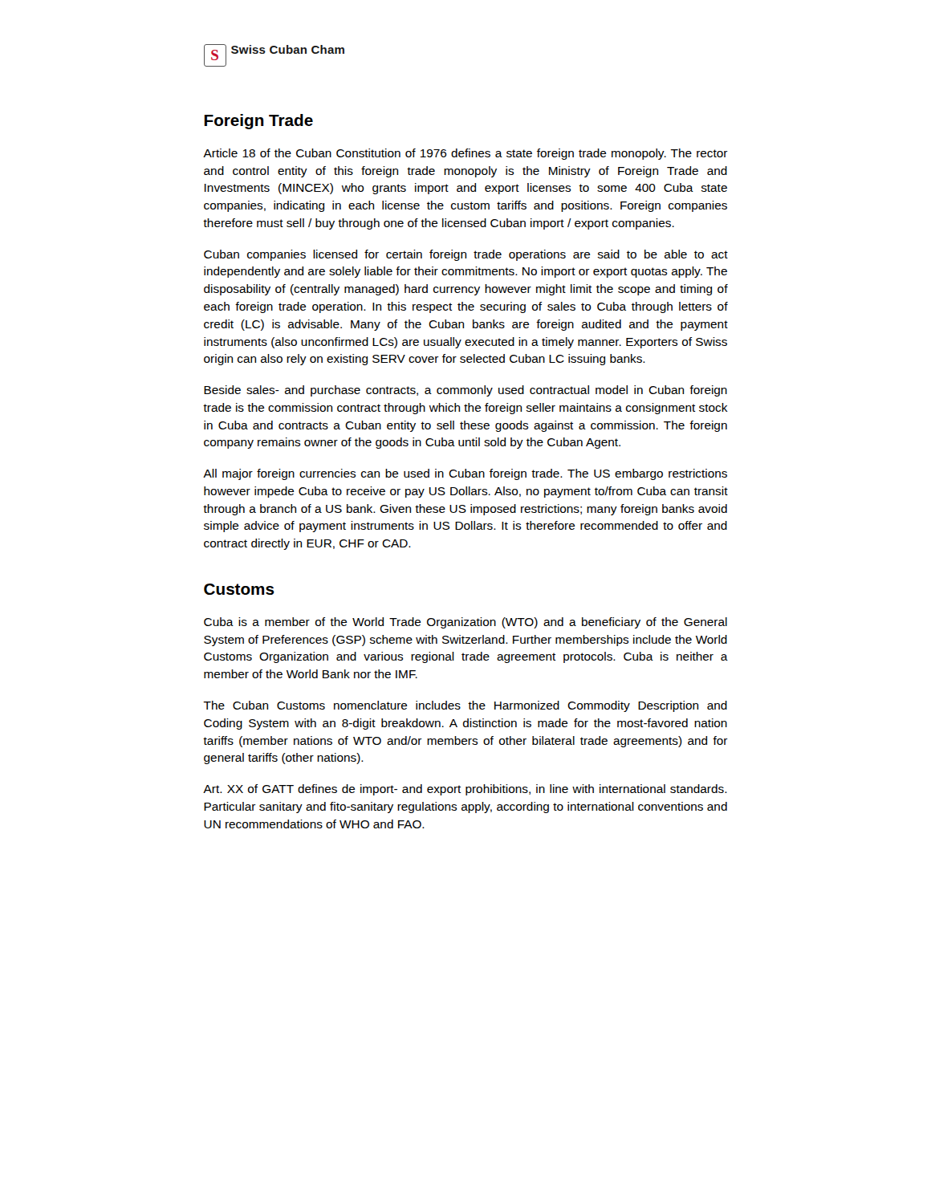S
Swiss Cuban Cham
Foreign Trade
Article 18 of the Cuban Constitution of 1976 defines a state foreign trade monopoly. The rector and control entity of this foreign trade monopoly is the Ministry of Foreign Trade and Investments (MINCEX) who grants import and export licenses to some 400 Cuba state companies, indicating in each license the custom tariffs and positions. Foreign companies therefore must sell / buy through one of the licensed Cuban import / export companies.
Cuban companies licensed for certain foreign trade operations are said to be able to act independently and are solely liable for their commitments. No import or export quotas apply. The disposability of (centrally managed) hard currency however might limit the scope and timing of each foreign trade operation. In this respect the securing of sales to Cuba through letters of credit (LC) is advisable. Many of the Cuban banks are foreign audited and the payment instruments (also unconfirmed LCs) are usually executed in a timely manner. Exporters of Swiss origin can also rely on existing SERV cover for selected Cuban LC issuing banks.
Beside sales- and purchase contracts, a commonly used contractual model in Cuban foreign trade is the commission contract through which the foreign seller maintains a consignment stock in Cuba and contracts a Cuban entity to sell these goods against a commission. The foreign company remains owner of the goods in Cuba until sold by the Cuban Agent.
All major foreign currencies can be used in Cuban foreign trade. The US embargo restrictions however impede Cuba to receive or pay US Dollars. Also, no payment to/from Cuba can transit through a branch of a US bank. Given these US imposed restrictions; many foreign banks avoid simple advice of payment instruments in US Dollars. It is therefore recommended to offer and contract directly in EUR, CHF or CAD.
Customs
Cuba is a member of the World Trade Organization (WTO) and a beneficiary of the General System of Preferences (GSP) scheme with Switzerland. Further memberships include the World Customs Organization and various regional trade agreement protocols. Cuba is neither a member of the World Bank nor the IMF.
The Cuban Customs nomenclature includes the Harmonized Commodity Description and Coding System with an 8-digit breakdown. A distinction is made for the most-favored nation tariffs (member nations of WTO and/or members of other bilateral trade agreements) and for general tariffs (other nations).
Art. XX of GATT defines de import- and export prohibitions, in line with international standards. Particular sanitary and fito-sanitary regulations apply, according to international conventions and UN recommendations of WHO and FAO.